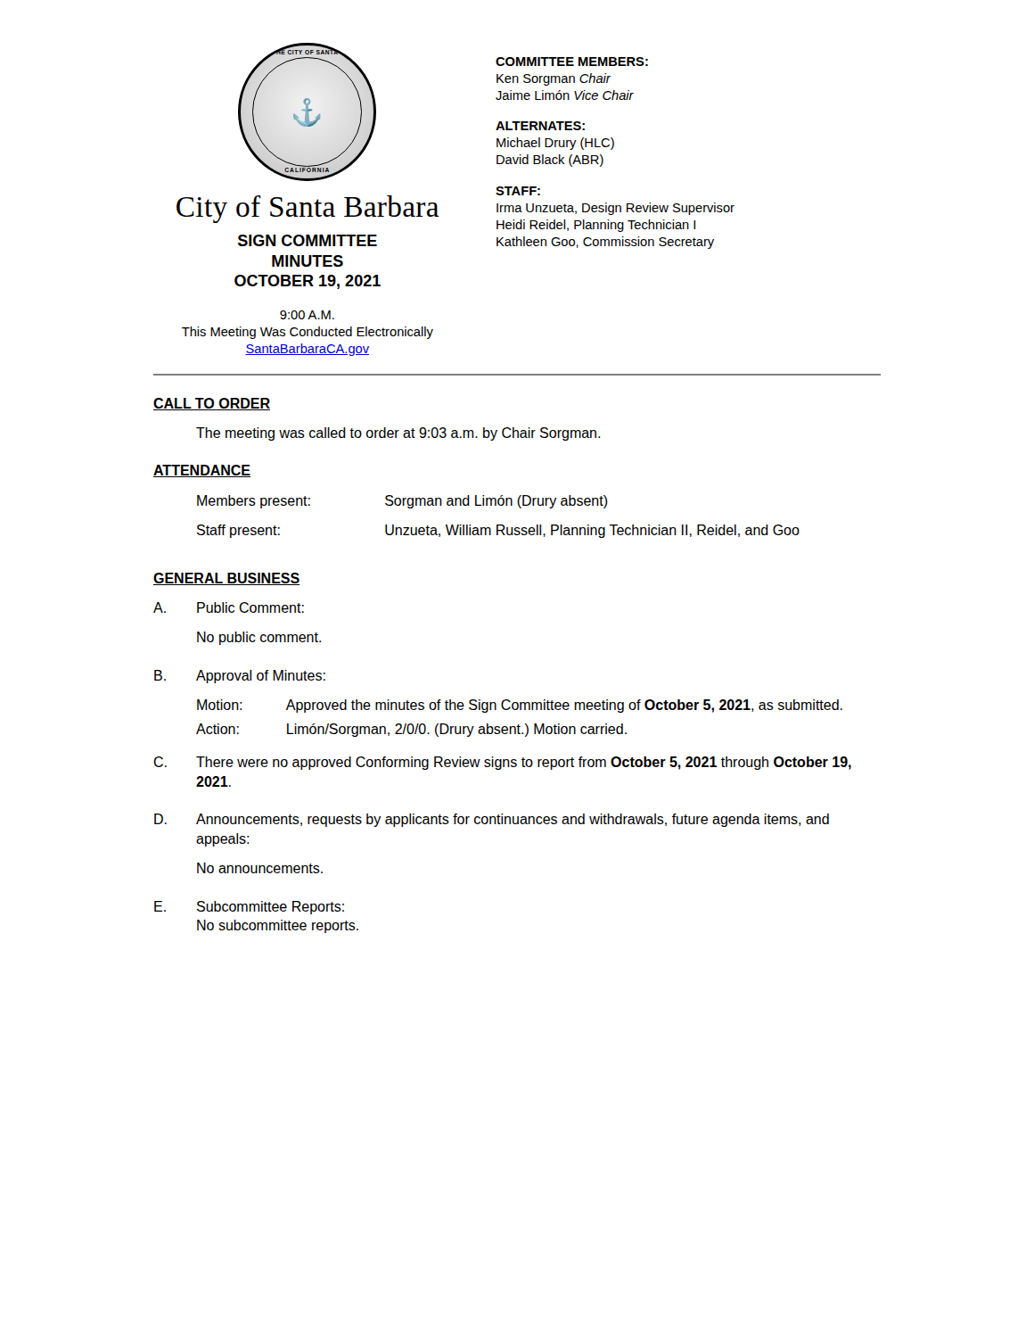SEAL OF THE CITY OF SANTA BARBARA
⚓
CALIFORNIA
City of Santa Barbara
SIGN COMMITTEE
MINUTES
OCTOBER 19, 2021
9:00 A.M.
This Meeting Was Conducted Electronically
SantaBarbaraCA.gov
COMMITTEE MEMBERS:
Ken Sorgman Chair
Jaime Limón Vice Chair
ALTERNATES:
Michael Drury (HLC)
David Black (ABR)
STAFF:
Irma Unzueta, Design Review Supervisor
Heidi Reidel, Planning Technician I
Kathleen Goo, Commission Secretary
Call to Order
The meeting was called to order at 9:03 a.m. by Chair Sorgman.
Attendance
| Members present: | Sorgman and Limón (Drury absent) |
| Staff present: | Unzueta, William Russell, Planning Technician II, Reidel, and Goo |
General Business
A.
Public Comment:
No public comment.
B.
Approval of Minutes:
| Motion: | Approved the minutes of the Sign Committee meeting of October 5, 2021 , as submitted. |
| Action: | Limón/Sorgman, 2/0/0. (Drury absent.) Motion carried. |
C.
There were no approved Conforming Review signs to report from October 5, 2021 through October 19, 2021.
D.
Announcements, requests by applicants for continuances and withdrawals, future agenda items, and appeals:
No announcements.
E.
Subcommittee Reports:
No subcommittee reports.